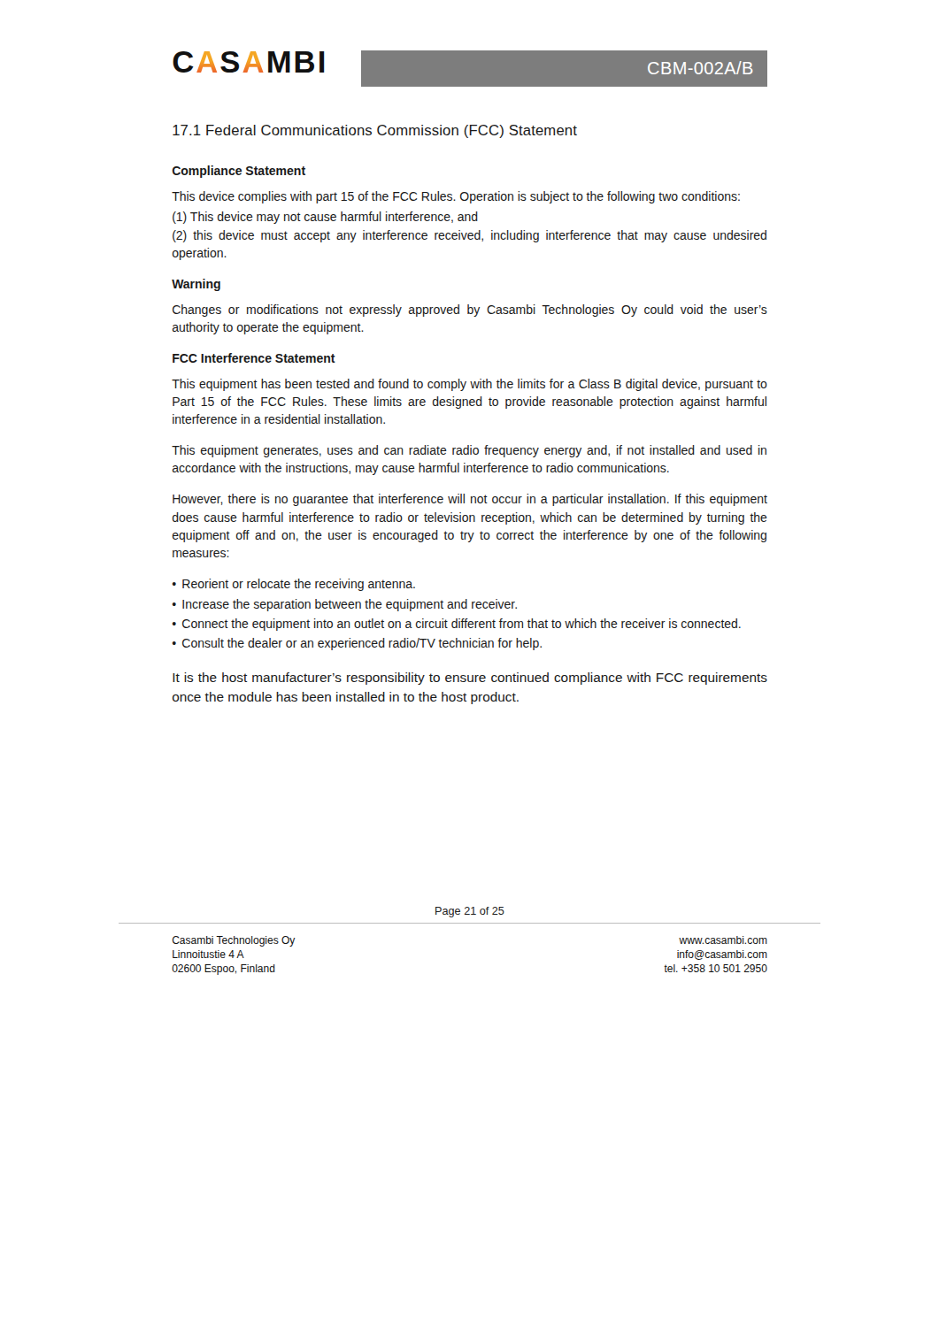CASAMBI
CBM-002A/B
17.1 Federal Communications Commission (FCC) Statement
Compliance Statement
This device complies with part 15 of the FCC Rules. Operation is subject to the following two conditions:
(1) This device may not cause harmful interference, and
(2) this device must accept any interference received, including interference that may cause undesired operation.
Warning
Changes or modifications not expressly approved by Casambi Technologies Oy could void the user’s authority to operate the equipment.
FCC Interference Statement
This equipment has been tested and found to comply with the limits for a Class B digital device, pursuant to Part 15 of the FCC Rules. These limits are designed to provide reasonable protection against harmful interference in a residential installation.
This equipment generates, uses and can radiate radio frequency energy and, if not installed and used in accordance with the instructions, may cause harmful interference to radio communications.
However, there is no guarantee that interference will not occur in a particular installation. If this equipment does cause harmful interference to radio or television reception, which can be determined by turning the equipment off and on, the user is encouraged to try to correct the interference by one of the following measures:
Reorient or relocate the receiving antenna.
Increase the separation between the equipment and receiver.
Connect the equipment into an outlet on a circuit different from that to which the receiver is connected.
Consult the dealer or an experienced radio/TV technician for help.
It is the host manufacturer’s responsibility to ensure continued compliance with FCC requirements once the module has been installed in to the host product.
Page 21 of 25
Casambi Technologies Oy
Linnoitustie 4 A
02600 Espoo, Finland
www.casambi.com
info@casambi.com
tel. +358 10 501 2950